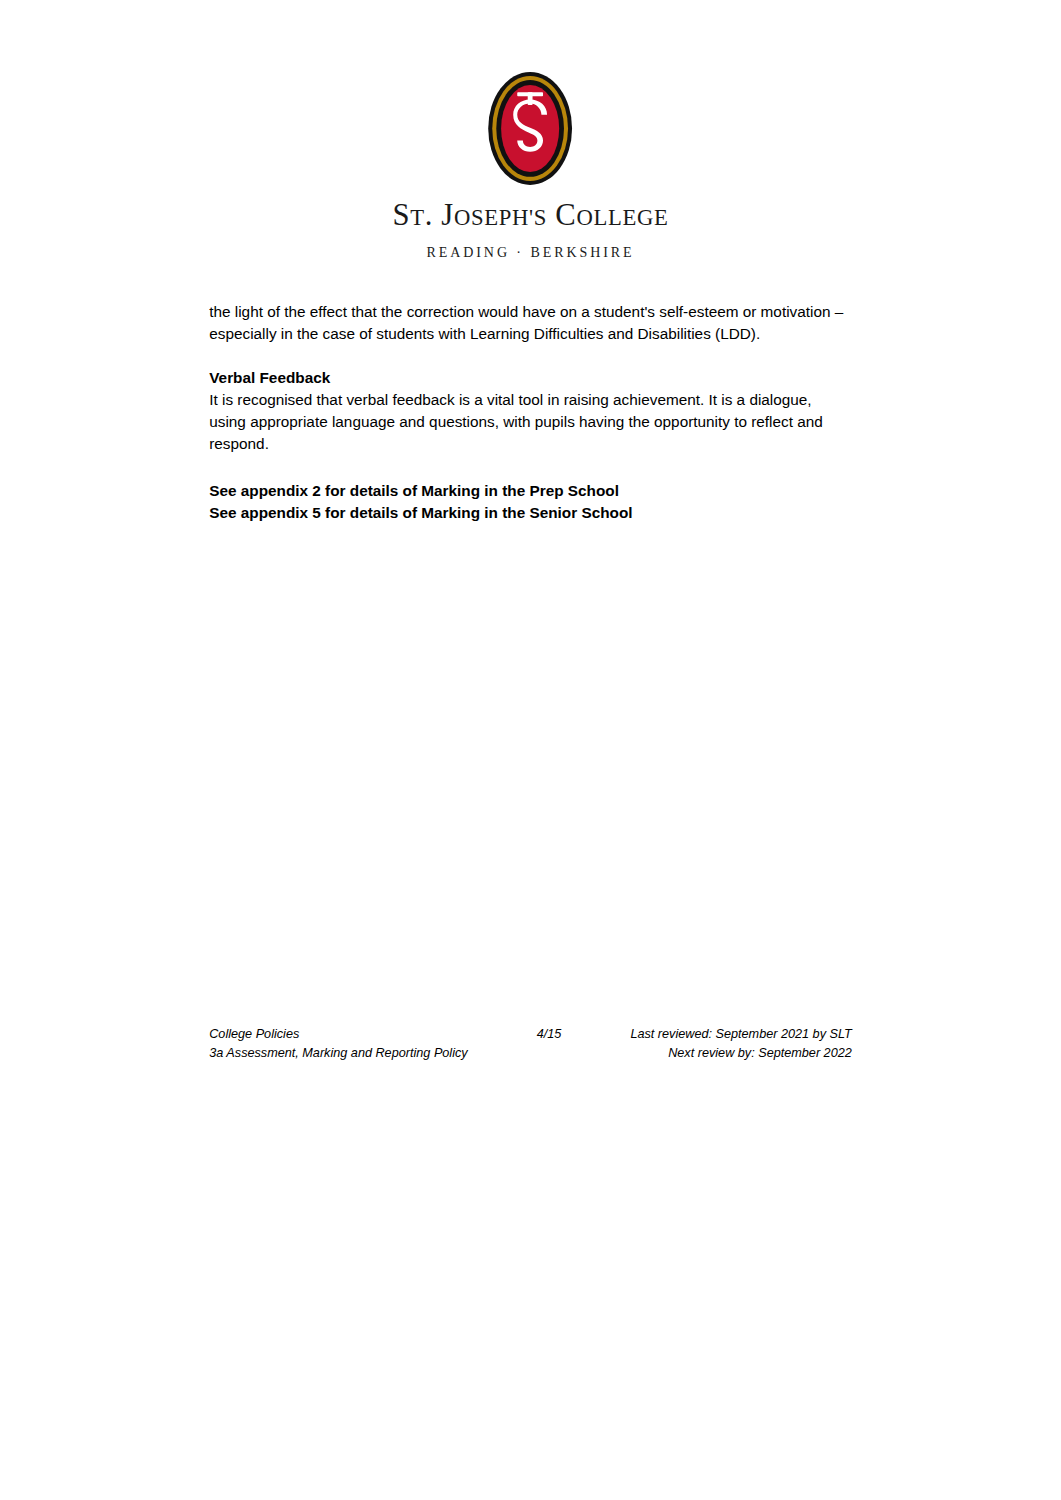ST. JOSEPH'S COLLEGE
Reading · Berkshire
the light of the effect that the correction would have on a student's self-esteem or motivation – especially in the case of students with Learning Difficulties and Disabilities (LDD).
Verbal Feedback
It is recognised that verbal feedback is a vital tool in raising achievement. It is a dialogue, using appropriate language and questions, with pupils having the opportunity to reflect and respond.
See appendix 2 for details of Marking in the Prep School
See appendix 5 for details of Marking in the Senior School
College Policies 3a Assessment, Marking and Reporting Policy
4/15
Last reviewed: September 2021 by SLT Next review by: September 2022